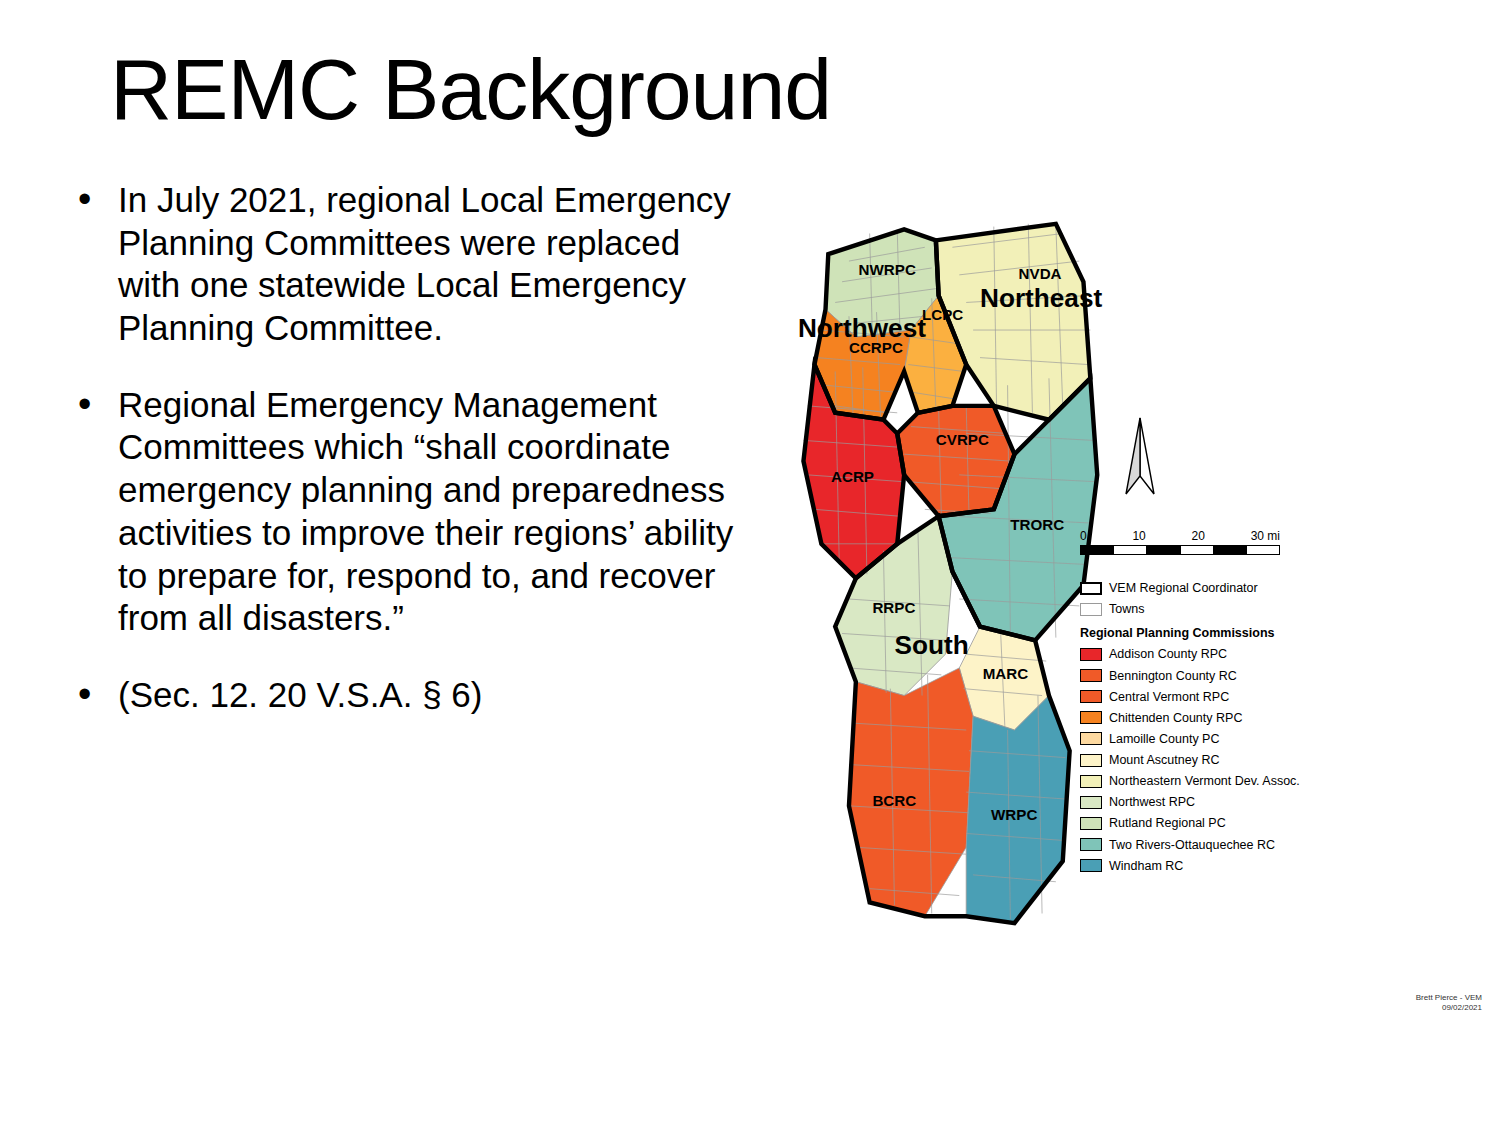REMC Background
In July 2021, regional Local Emergency Planning Committees were replaced with one statewide Local Emergency Planning Committee.
Regional Emergency Management Committees which “shall coordinate emergency planning and preparedness activities to improve their regions’ ability to prepare for, respond to, and recover from all disasters.”
(Sec. 12. 20 V.S.A. § 6)
NWRPC NVDA Northeast LCPC Northwest CCRPC CVRPC ACRP TRORC RRPC South MARC BCRC WRPC
0102030 mi
VEM Regional Coordinator
Towns
Regional Planning Commissions
Addison County RPC
Bennington County RC
Central Vermont RPC
Chittenden County RPC
Lamoille County PC
Mount Ascutney RC
Northeastern Vermont Dev. Assoc.
Northwest RPC
Rutland Regional PC
Two Rivers-Ottauquechee RC
Windham RC
Brett Pierce - VEM
09/02/2021